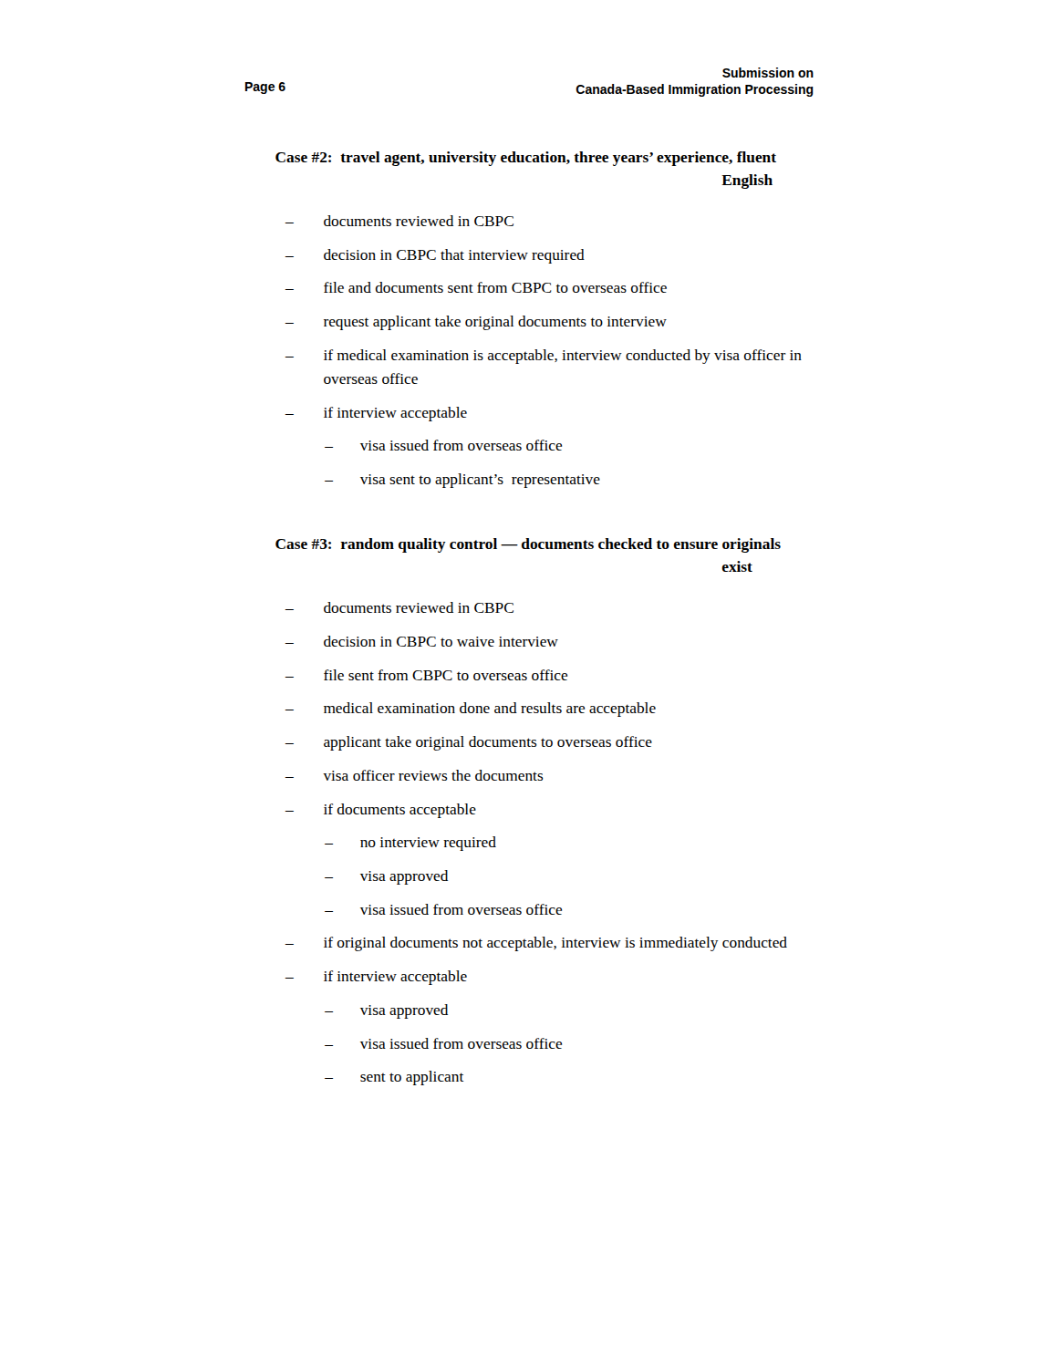Page 6
Submission on Canada-Based Immigration Processing
Case #2: travel agent, university education, three years’ experience, fluentEnglish
documents reviewed in CBPC
decision in CBPC that interview required
file and documents sent from CBPC to overseas office
request applicant take original documents to interview
if medical examination is acceptable, interview conducted by visa officer in overseas office
if interview acceptable
visa issued from overseas office
visa sent to applicant’s representative
Case #3: random quality control — documents checked to ensure originalsexist
documents reviewed in CBPC
decision in CBPC to waive interview
file sent from CBPC to overseas office
medical examination done and results are acceptable
applicant take original documents to overseas office
visa officer reviews the documents
if documents acceptable
no interview required
visa approved
visa issued from overseas office
if original documents not acceptable, interview is immediately conducted
if interview acceptable
visa approved
visa issued from overseas office
sent to applicant